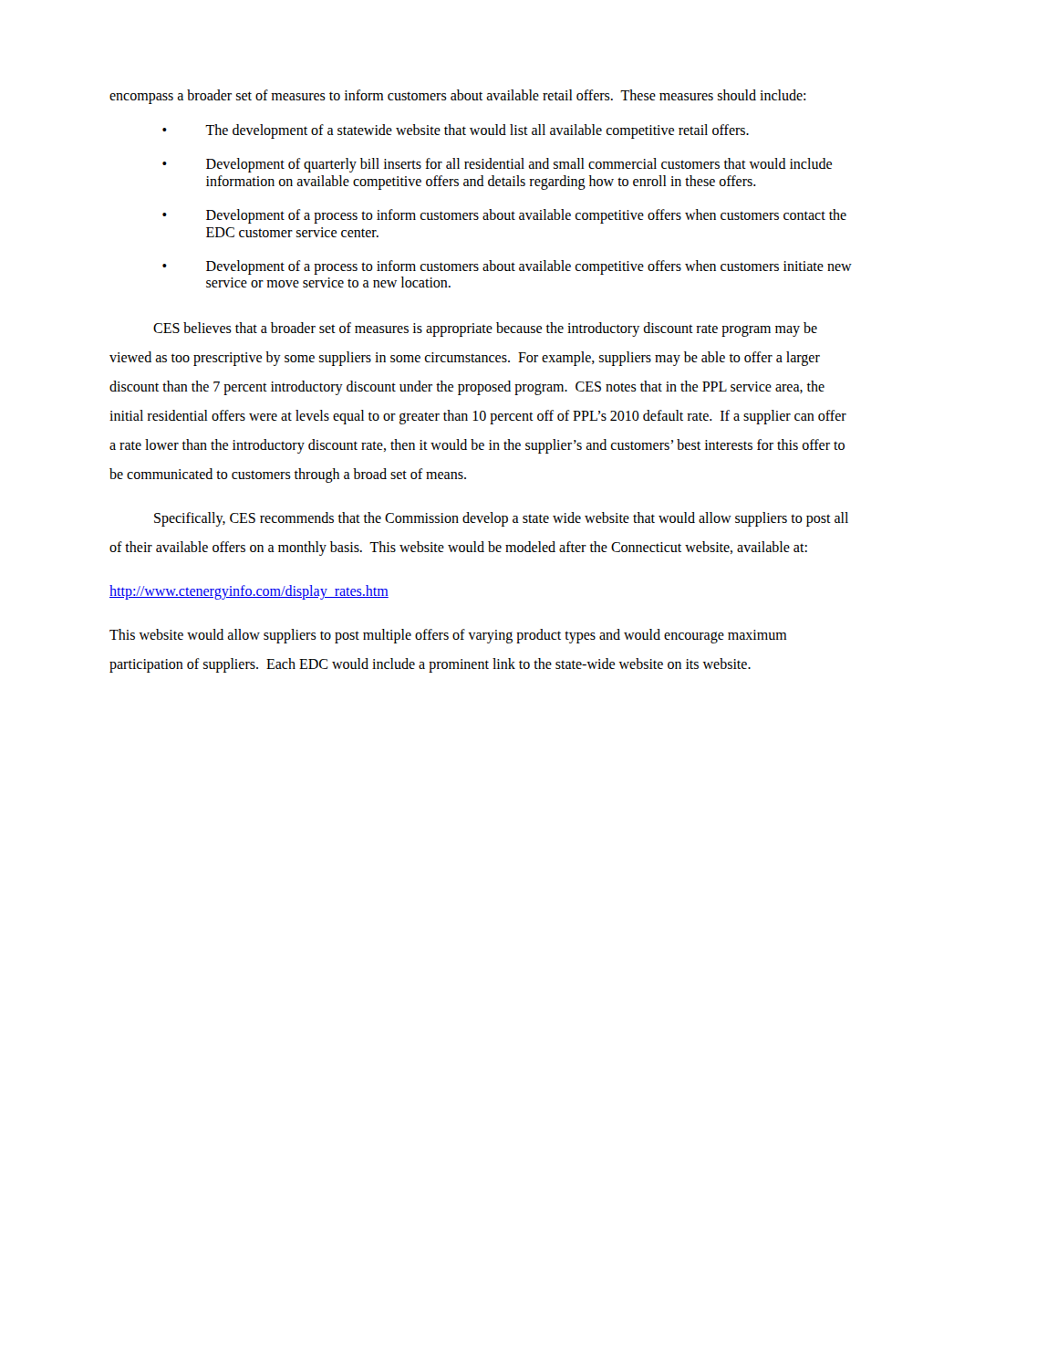encompass a broader set of measures to inform customers about available retail offers. These measures should include:
The development of a statewide website that would list all available competitive retail offers.
Development of quarterly bill inserts for all residential and small commercial customers that would include information on available competitive offers and details regarding how to enroll in these offers.
Development of a process to inform customers about available competitive offers when customers contact the EDC customer service center.
Development of a process to inform customers about available competitive offers when customers initiate new service or move service to a new location.
CES believes that a broader set of measures is appropriate because the introductory discount rate program may be viewed as too prescriptive by some suppliers in some circumstances. For example, suppliers may be able to offer a larger discount than the 7 percent introductory discount under the proposed program. CES notes that in the PPL service area, the initial residential offers were at levels equal to or greater than 10 percent off of PPL’s 2010 default rate. If a supplier can offer a rate lower than the introductory discount rate, then it would be in the supplier’s and customers’ best interests for this offer to be communicated to customers through a broad set of means.
Specifically, CES recommends that the Commission develop a state wide website that would allow suppliers to post all of their available offers on a monthly basis. This website would be modeled after the Connecticut website, available at:
http://www.ctenergyinfo.com/display_rates.htm
This website would allow suppliers to post multiple offers of varying product types and would encourage maximum participation of suppliers. Each EDC would include a prominent link to the state-wide website on its website.